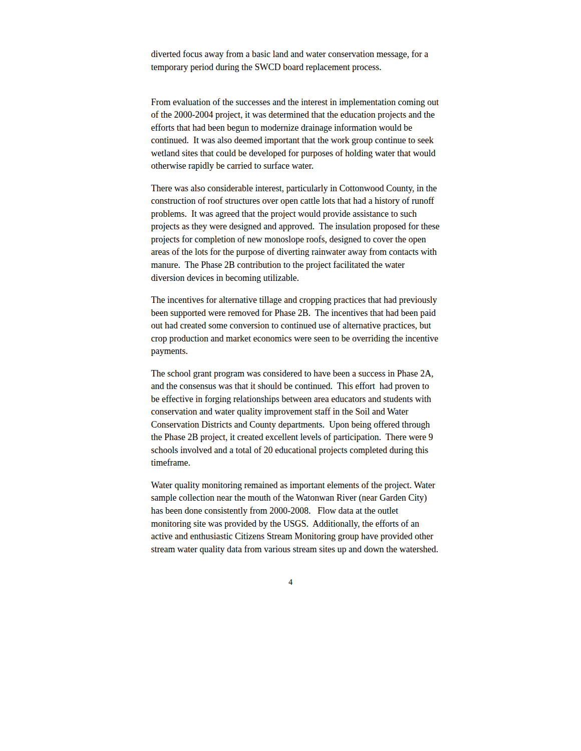diverted focus away from a basic land and water conservation message, for a temporary period during the SWCD board replacement process.
From evaluation of the successes and the interest in implementation coming out of the 2000-2004 project, it was determined that the education projects and the efforts that had been begun to modernize drainage information would be continued. It was also deemed important that the work group continue to seek wetland sites that could be developed for purposes of holding water that would otherwise rapidly be carried to surface water.
There was also considerable interest, particularly in Cottonwood County, in the construction of roof structures over open cattle lots that had a history of runoff problems. It was agreed that the project would provide assistance to such projects as they were designed and approved. The insulation proposed for these projects for completion of new monoslope roofs, designed to cover the open areas of the lots for the purpose of diverting rainwater away from contacts with manure. The Phase 2B contribution to the project facilitated the water diversion devices in becoming utilizable.
The incentives for alternative tillage and cropping practices that had previously been supported were removed for Phase 2B. The incentives that had been paid out had created some conversion to continued use of alternative practices, but crop production and market economics were seen to be overriding the incentive payments.
The school grant program was considered to have been a success in Phase 2A, and the consensus was that it should be continued. This effort had proven to be effective in forging relationships between area educators and students with conservation and water quality improvement staff in the Soil and Water Conservation Districts and County departments. Upon being offered through the Phase 2B project, it created excellent levels of participation. There were 9 schools involved and a total of 20 educational projects completed during this timeframe.
Water quality monitoring remained as important elements of the project. Water sample collection near the mouth of the Watonwan River (near Garden City) has been done consistently from 2000-2008. Flow data at the outlet monitoring site was provided by the USGS. Additionally, the efforts of an active and enthusiastic Citizens Stream Monitoring group have provided other stream water quality data from various stream sites up and down the watershed.
4